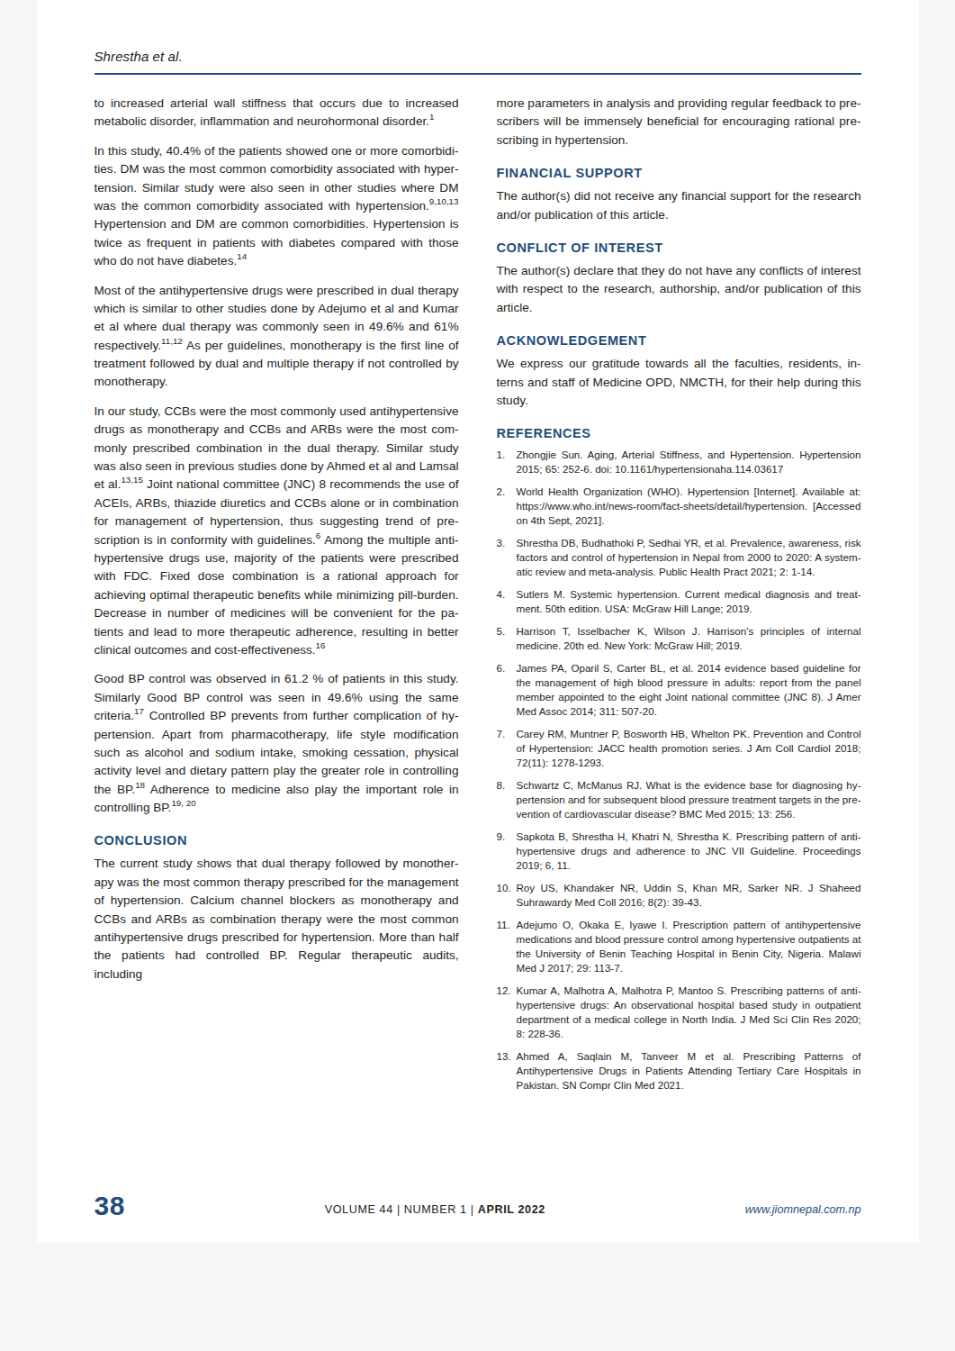Shrestha et al.
to increased arterial wall stiffness that occurs due to increased metabolic disorder, inflammation and neurohormonal disorder.1
In this study, 40.4% of the patients showed one or more comorbidities. DM was the most common comorbidity associated with hypertension. Similar study were also seen in other studies where DM was the common comorbidity associated with hypertension.9,10,13 Hypertension and DM are common comorbidities. Hypertension is twice as frequent in patients with diabetes compared with those who do not have diabetes.14
Most of the antihypertensive drugs were prescribed in dual therapy which is similar to other studies done by Adejumo et al and Kumar et al where dual therapy was commonly seen in 49.6% and 61% respectively.11,12 As per guidelines, monotherapy is the first line of treatment followed by dual and multiple therapy if not controlled by monotherapy.
In our study, CCBs were the most commonly used antihypertensive drugs as monotherapy and CCBs and ARBs were the most commonly prescribed combination in the dual therapy. Similar study was also seen in previous studies done by Ahmed et al and Lamsal et al.13,15 Joint national committee (JNC) 8 recommends the use of ACEIs, ARBs, thiazide diuretics and CCBs alone or in combination for management of hypertension, thus suggesting trend of prescription is in conformity with guidelines.6 Among the multiple antihypertensive drugs use, majority of the patients were prescribed with FDC. Fixed dose combination is a rational approach for achieving optimal therapeutic benefits while minimizing pill-burden. Decrease in number of medicines will be convenient for the patients and lead to more therapeutic adherence, resulting in better clinical outcomes and cost-effectiveness.16
Good BP control was observed in 61.2 % of patients in this study. Similarly Good BP control was seen in 49.6% using the same criteria.17 Controlled BP prevents from further complication of hypertension. Apart from pharmacotherapy, life style modification such as alcohol and sodium intake, smoking cessation, physical activity level and dietary pattern play the greater role in controlling the BP.18 Adherence to medicine also play the important role in controlling BP.19, 20
Conclusion
The current study shows that dual therapy followed by monotherapy was the most common therapy prescribed for the management of hypertension. Calcium channel blockers as monotherapy and CCBs and ARBs as combination therapy were the most common antihypertensive drugs prescribed for hypertension. More than half the patients had controlled BP. Regular therapeutic audits, including
more parameters in analysis and providing regular feedback to prescribers will be immensely beneficial for encouraging rational prescribing in hypertension.
Financial Support
The author(s) did not receive any financial support for the research and/or publication of this article.
Conflict of Interest
The author(s) declare that they do not have any conflicts of interest with respect to the research, authorship, and/or publication of this article.
Acknowledgement
We express our gratitude towards all the faculties, residents, interns and staff of Medicine OPD, NMCTH, for their help during this study.
References
Zhongjie Sun. Aging, Arterial Stiffness, and Hypertension. Hypertension 2015; 65: 252-6. doi: 10.1161/hypertensionaha.114.03617
World Health Organization (WHO). Hypertension [Internet]. Available at: https://www.who.int/news-room/fact-sheets/detail/hypertension. [Accessed on 4th Sept, 2021].
Shrestha DB, Budhathoki P, Sedhai YR, et al. Prevalence, awareness, risk factors and control of hypertension in Nepal from 2000 to 2020: A systematic review and meta-analysis. Public Health Pract 2021; 2: 1-14.
Sutlers M. Systemic hypertension. Current medical diagnosis and treatment. 50th edition. USA: McGraw Hill Lange; 2019.
Harrison T, Isselbacher K, Wilson J. Harrison's principles of internal medicine. 20th ed. New York: McGraw Hill; 2019.
James PA, Oparil S, Carter BL, et al. 2014 evidence based guideline for the management of high blood pressure in adults: report from the panel member appointed to the eight Joint national committee (JNC 8). J Amer Med Assoc 2014; 311: 507-20.
Carey RM, Muntner P, Bosworth HB, Whelton PK. Prevention and Control of Hypertension: JACC health promotion series. J Am Coll Cardiol 2018; 72(11): 1278-1293.
Schwartz C, McManus RJ. What is the evidence base for diagnosing hypertension and for subsequent blood pressure treatment targets in the prevention of cardiovascular disease? BMC Med 2015; 13: 256.
Sapkota B, Shrestha H, Khatri N, Shrestha K. Prescribing pattern of anti-hypertensive drugs and adherence to JNC VII Guideline. Proceedings 2019; 6, 11.
Roy US, Khandaker NR, Uddin S, Khan MR, Sarker NR. J Shaheed Suhrawardy Med Coll 2016; 8(2): 39-43.
Adejumo O, Okaka E, Iyawe I. Prescription pattern of antihypertensive medications and blood pressure control among hypertensive outpatients at the University of Benin Teaching Hospital in Benin City, Nigeria. Malawi Med J 2017; 29: 113-7.
Kumar A, Malhotra A, Malhotra P, Mantoo S. Prescribing patterns of antihypertensive drugs: An observational hospital based study in outpatient department of a medical college in North India. J Med Sci Clin Res 2020; 8: 228-36.
Ahmed A, Saqlain M, Tanveer M et al. Prescribing Patterns of Antihypertensive Drugs in Patients Attending Tertiary Care Hospitals in Pakistan. SN Compr Clin Med 2021.
38
VOLUME 44 | NUMBER 1 | APRIL 2022
www.jiomnepal.com.np